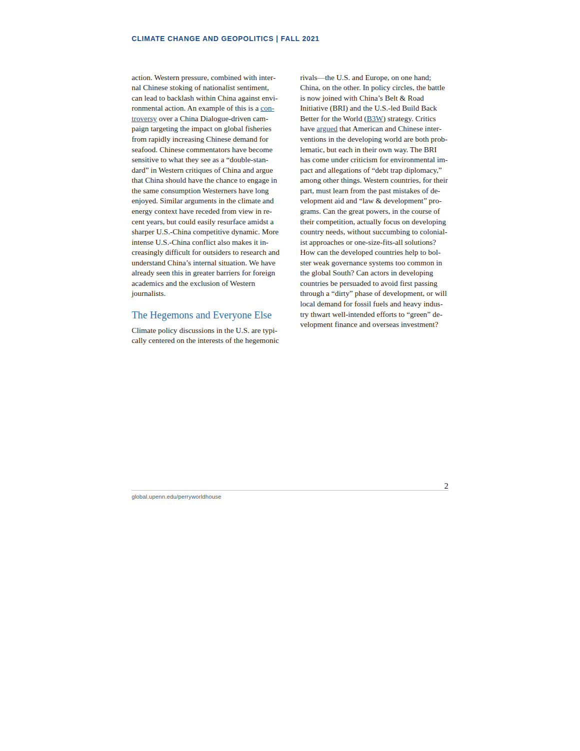Climate Change and Geopolitics | Fall 2021
action. Western pressure, combined with internal Chinese stoking of nationalist sentiment, can lead to backlash within China against environmental action. An example of this is a controversy over a China Dialogue-driven campaign targeting the impact on global fisheries from rapidly increasing Chinese demand for seafood. Chinese commentators have become sensitive to what they see as a “double-standard” in Western critiques of China and argue that China should have the chance to engage in the same consumption Westerners have long enjoyed. Similar arguments in the climate and energy context have receded from view in recent years, but could easily resurface amidst a sharper U.S.-China competitive dynamic. More intense U.S.-China conflict also makes it increasingly difficult for outsiders to research and understand China’s internal situation. We have already seen this in greater barriers for foreign academics and the exclusion of Western journalists.
The Hegemons and Everyone Else
Climate policy discussions in the U.S. are typically centered on the interests of the hegemonic rivals—the U.S. and Europe, on one hand; China, on the other. In policy circles, the battle is now joined with China’s Belt & Road Initiative (BRI) and the U.S.-led Build Back Better for the World (B3W) strategy. Critics have argued that American and Chinese interventions in the developing world are both problematic, but each in their own way. The BRI has come under criticism for environmental impact and allegations of “debt trap diplomacy,” among other things. Western countries, for their part, must learn from the past mistakes of development aid and “law & development” programs. Can the great powers, in the course of their competition, actually focus on developing country needs, without succumbing to colonialist approaches or one-size-fits-all solutions? How can the developed countries help to bolster weak governance systems too common in the global South? Can actors in developing countries be persuaded to avoid first passing through a “dirty” phase of development, or will local demand for fossil fuels and heavy industry thwart well-intended efforts to “green” development finance and overseas investment?
2
global.upenn.edu/perryworldhouse